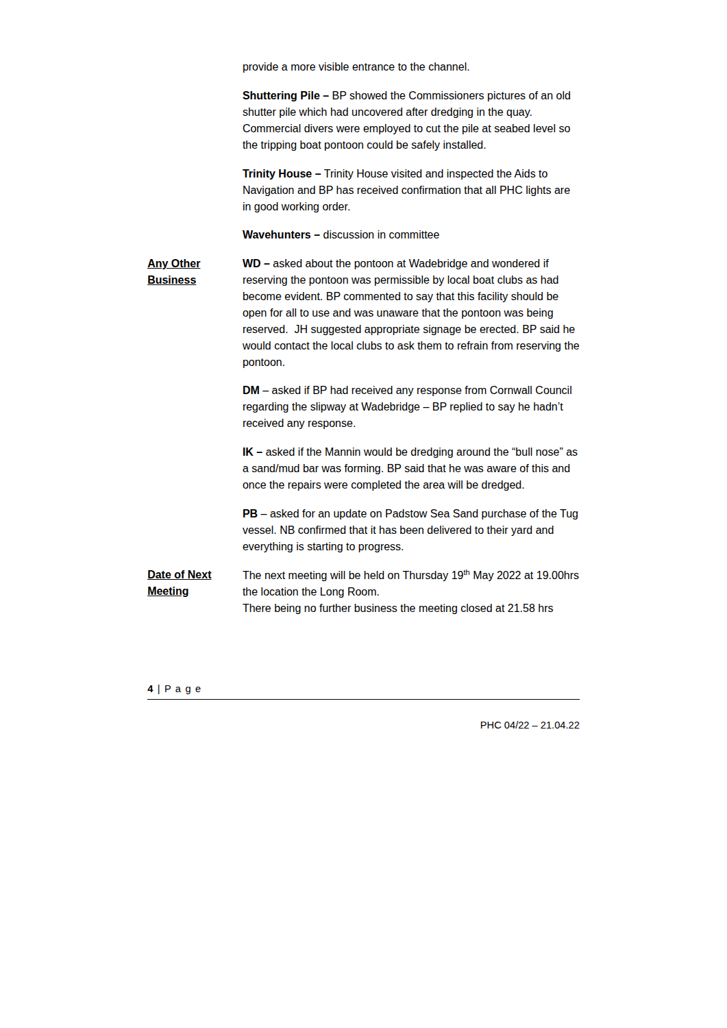| | provide a more visible entrance to the channel. Shuttering Pile – BP showed the Commissioners pictures of an old shutter pile which had uncovered after dredging in the quay. Commercial divers were employed to cut the pile at seabed level so the tripping boat pontoon could be safely installed. Trinity House – Trinity House visited and inspected the Aids to Navigation and BP has received confirmation that all PHC lights are in good working order. Wavehunters – discussion in committee |
| Any Other Business | WD – asked about the pontoon at Wadebridge and wondered if reserving the pontoon was permissible by local boat clubs as had become evident. BP commented to say that this facility should be open for all to use and was unaware that the pontoon was being reserved. JH suggested appropriate signage be erected. BP said he would contact the local clubs to ask them to refrain from reserving the pontoon. DM – asked if BP had received any response from Cornwall Council regarding the slipway at Wadebridge – BP replied to say he hadn’t received any response. IK – asked if the Mannin would be dredging around the “bull nose” as a sand/mud bar was forming. BP said that he was aware of this and once the repairs were completed the area will be dredged. PB – asked for an update on Padstow Sea Sand purchase of the Tug vessel. NB confirmed that it has been delivered to their yard and everything is starting to progress. |
| Date of Next Meeting | The next meeting will be held on Thursday 19 th May 2022 at 19.00hrs the location the Long Room. There being no further business the meeting closed at 21.58 hrs |
4 | P a g e
PHC 04/22 – 21.04.22